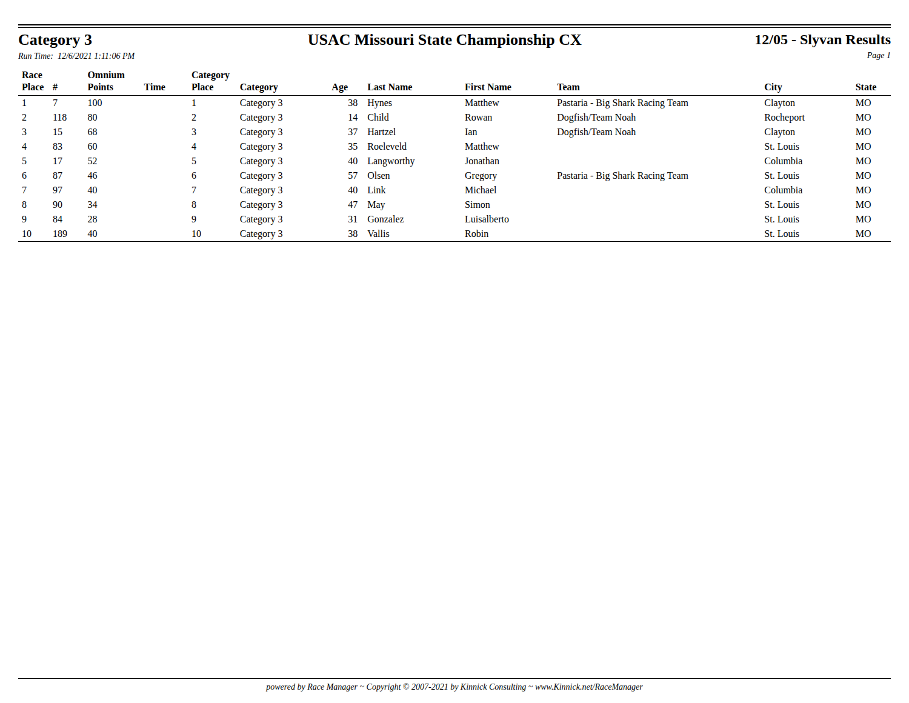Category 3
Run Time: 12/6/2021 1:11:06 PM
USAC Missouri State Championship CX
12/05 - Slyvan Results
Page 1
| Race | | Omnium | | Category | | | | | | | |
| --- | --- | --- | --- | --- | --- | --- | --- | --- | --- | --- | --- |
| Place | # | Points | Time | Place | Category | Age | Last Name | First Name | Team | City | State |
| 1 | 7 | 100 | | 1 | Category 3 | 38 | Hynes | Matthew | Pastaria - Big Shark Racing Team | Clayton | MO |
| 2 | 118 | 80 | | 2 | Category 3 | 14 | Child | Rowan | Dogfish/Team Noah | Rocheport | MO |
| 3 | 15 | 68 | | 3 | Category 3 | 37 | Hartzel | Ian | Dogfish/Team Noah | Clayton | MO |
| 4 | 83 | 60 | | 4 | Category 3 | 35 | Roeleveld | Matthew | | St. Louis | MO |
| 5 | 17 | 52 | | 5 | Category 3 | 40 | Langworthy | Jonathan | | Columbia | MO |
| 6 | 87 | 46 | | 6 | Category 3 | 57 | Olsen | Gregory | Pastaria - Big Shark Racing Team | St. Louis | MO |
| 7 | 97 | 40 | | 7 | Category 3 | 40 | Link | Michael | | Columbia | MO |
| 8 | 90 | 34 | | 8 | Category 3 | 47 | May | Simon | | St. Louis | MO |
| 9 | 84 | 28 | | 9 | Category 3 | 31 | Gonzalez | Luisalberto | | St. Louis | MO |
| 10 | 189 | 40 | | 10 | Category 3 | 38 | Vallis | Robin | | St. Louis | MO |
powered by Race Manager ~ Copyright © 2007-2021 by Kinnick Consulting ~ www.Kinnick.net/RaceManager